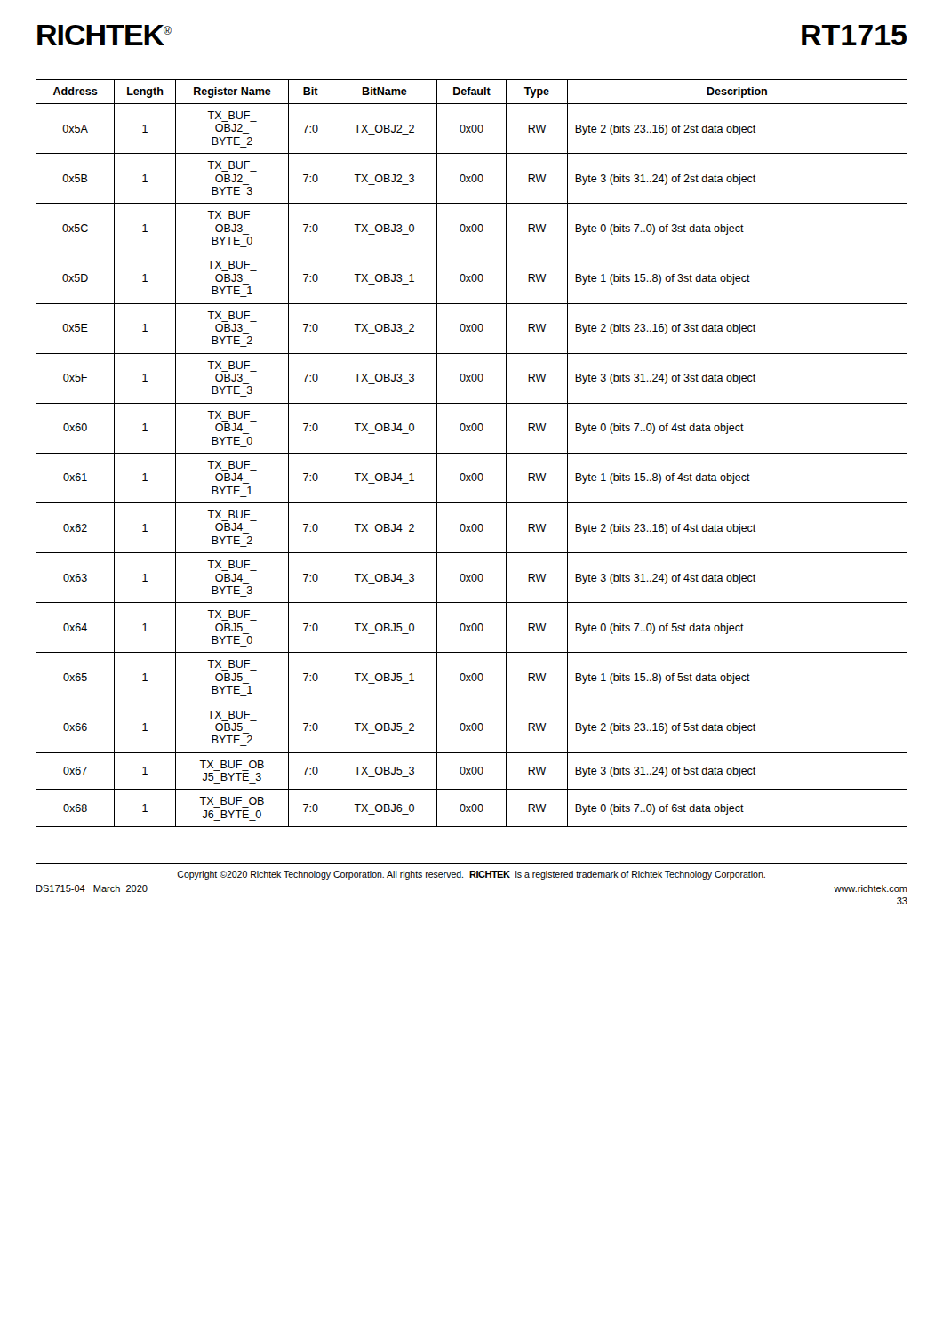RICHTEK®
RT1715
| Address | Length | Register Name | Bit | BitName | Default | Type | Description |
| --- | --- | --- | --- | --- | --- | --- | --- |
| 0x5A | 1 | TX_BUF_ OBJ2_ BYTE_2 | 7:0 | TX_OBJ2_2 | 0x00 | RW | Byte 2 (bits 23..16) of 2st data object |
| 0x5B | 1 | TX_BUF_ OBJ2_ BYTE_3 | 7:0 | TX_OBJ2_3 | 0x00 | RW | Byte 3 (bits 31..24) of 2st data object |
| 0x5C | 1 | TX_BUF_ OBJ3_ BYTE_0 | 7:0 | TX_OBJ3_0 | 0x00 | RW | Byte 0 (bits 7..0) of 3st data object |
| 0x5D | 1 | TX_BUF_ OBJ3_ BYTE_1 | 7:0 | TX_OBJ3_1 | 0x00 | RW | Byte 1 (bits 15..8) of 3st data object |
| 0x5E | 1 | TX_BUF_ OBJ3_ BYTE_2 | 7:0 | TX_OBJ3_2 | 0x00 | RW | Byte 2 (bits 23..16) of 3st data object |
| 0x5F | 1 | TX_BUF_ OBJ3_ BYTE_3 | 7:0 | TX_OBJ3_3 | 0x00 | RW | Byte 3 (bits 31..24) of 3st data object |
| 0x60 | 1 | TX_BUF_ OBJ4_ BYTE_0 | 7:0 | TX_OBJ4_0 | 0x00 | RW | Byte 0 (bits 7..0) of 4st data object |
| 0x61 | 1 | TX_BUF_ OBJ4_ BYTE_1 | 7:0 | TX_OBJ4_1 | 0x00 | RW | Byte 1 (bits 15..8) of 4st data object |
| 0x62 | 1 | TX_BUF_ OBJ4_ BYTE_2 | 7:0 | TX_OBJ4_2 | 0x00 | RW | Byte 2 (bits 23..16) of 4st data object |
| 0x63 | 1 | TX_BUF_ OBJ4_ BYTE_3 | 7:0 | TX_OBJ4_3 | 0x00 | RW | Byte 3 (bits 31..24) of 4st data object |
| 0x64 | 1 | TX_BUF_ OBJ5_ BYTE_0 | 7:0 | TX_OBJ5_0 | 0x00 | RW | Byte 0 (bits 7..0) of 5st data object |
| 0x65 | 1 | TX_BUF_ OBJ5_ BYTE_1 | 7:0 | TX_OBJ5_1 | 0x00 | RW | Byte 1 (bits 15..8) of 5st data object |
| 0x66 | 1 | TX_BUF_ OBJ5_ BYTE_2 | 7:0 | TX_OBJ5_2 | 0x00 | RW | Byte 2 (bits 23..16) of 5st data object |
| 0x67 | 1 | TX_BUF_OB J5_BYTE_3 | 7:0 | TX_OBJ5_3 | 0x00 | RW | Byte 3 (bits 31..24) of 5st data object |
| 0x68 | 1 | TX_BUF_OB J6_BYTE_0 | 7:0 | TX_OBJ6_0 | 0x00 | RW | Byte 0 (bits 7..0) of 6st data object |
Copyright ©2020 Richtek Technology Corporation. All rights reserved. RICHTEK is a registered trademark of Richtek Technology Corporation.
DS1715-04 March 2020 www.richtek.com
33